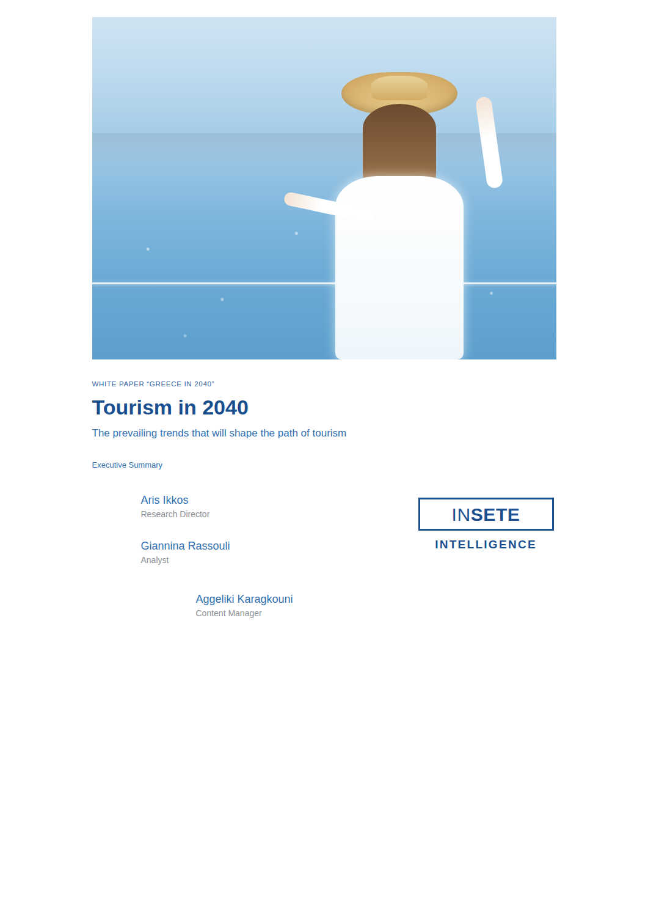White Paper “Greece in 2040”
Tourism in 2040
The prevailing trends that will shape the path of tourism
Executive Summary
Aris Ikkos
Research Director
Giannina Rassouli
Analyst
Aggeliki Karagkouni
Content Manager
INSETE
INTELLIGENCE